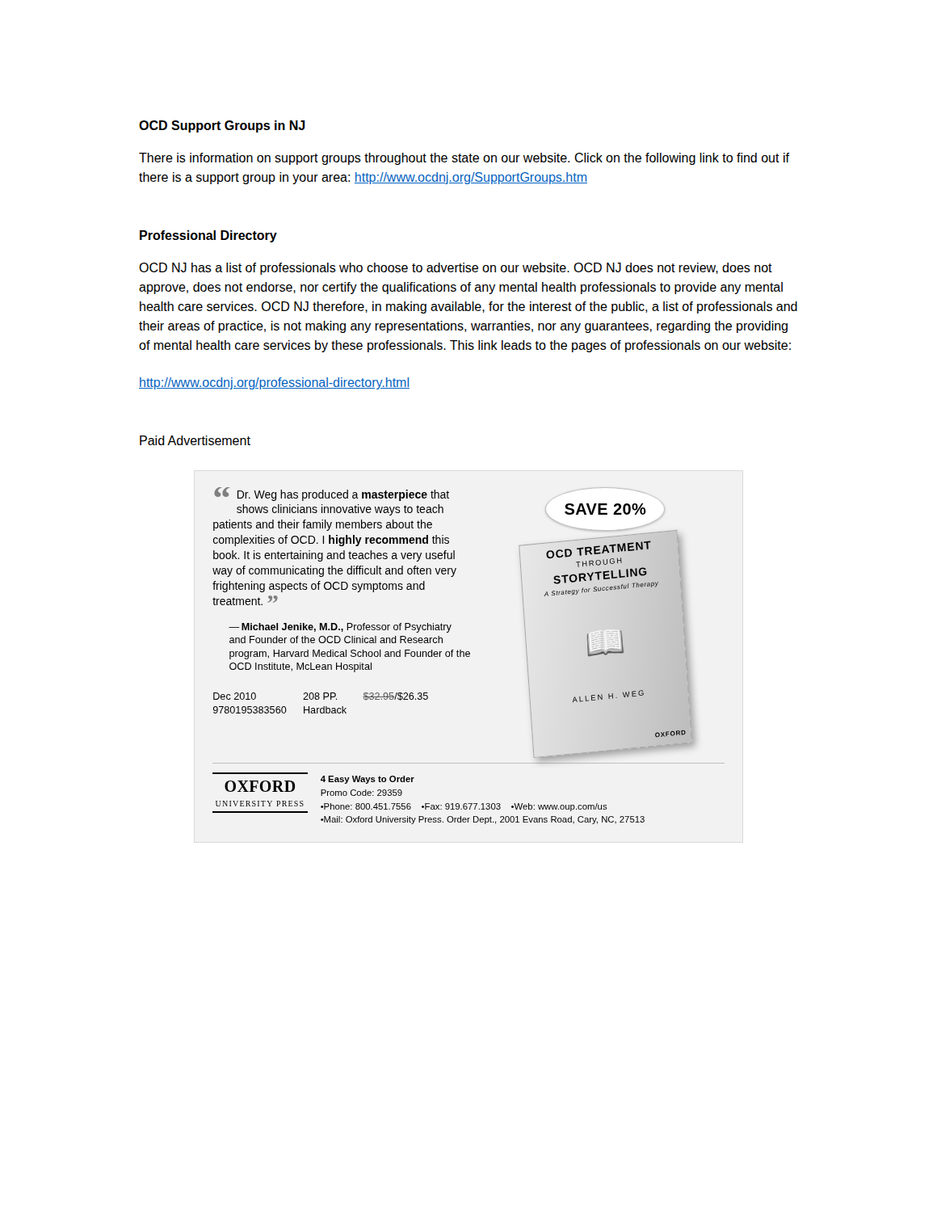OCD Support Groups in NJ
There is information on support groups throughout the state on our website. Click on the following link to find out if there is a support group in your area: http://www.ocdnj.org/SupportGroups.htm
Professional Directory
OCD NJ has a list of professionals who choose to advertise on our website. OCD NJ does not review, does not approve, does not endorse, nor certify the qualifications of any mental health professionals to provide any mental health care services. OCD NJ therefore, in making available, for the interest of the public, a list of professionals and their areas of practice, is not making any representations, warranties, nor any guarantees, regarding the providing of mental health care services by these professionals. This link leads to the pages of professionals on our website:
http://www.ocdnj.org/professional-directory.html
Paid Advertisement
“ Dr. Weg has produced a masterpiece that shows clinicians innovative ways to teach patients and their family members about the complexities of OCD. I highly recommend this book. It is entertaining and teaches a very useful way of communicating the difficult and often very frightening aspects of OCD symptoms and treatment. ”
—Michael Jenike, M.D., Professor of Psychiatry and Founder of the OCD Clinical and Research program, Harvard Medical School and Founder of the OCD Institute, McLean Hospital
Dec 2010
9780195383560
208 PP.
Hardback
$32.95/$26.35
SAVE 20%
OCD TREATMENT THROUGH STORYTELLING A Strategy for Successful Therapy
📖
ALLEN H. WEG
OXFORD
OXFORD UNIVERSITY PRESS
4 Easy Ways to Order Promo Code: 29359
•Phone: 800.451.7556 •Fax: 919.677.1303 •Web: www.oup.com/us
•Mail: Oxford University Press. Order Dept., 2001 Evans Road, Cary, NC, 27513